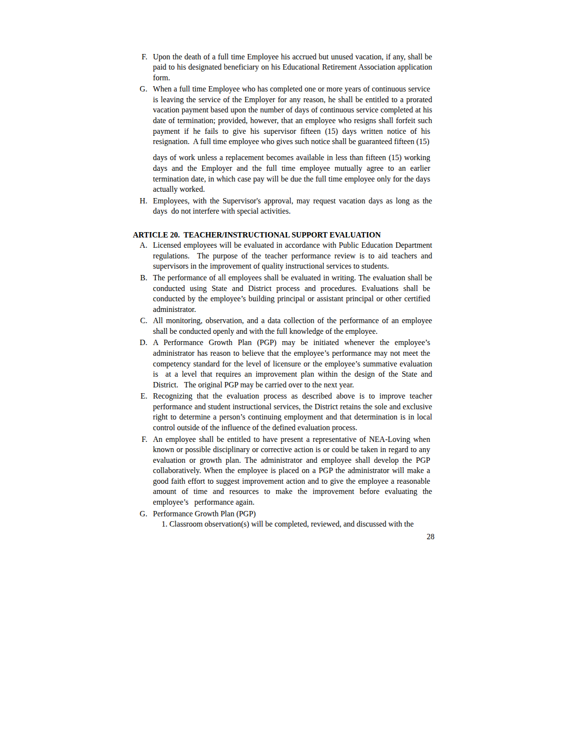Upon the death of a full time Employee his accrued but unused vacation, if any, shall be paid to his designated beneficiary on his Educational Retirement Association application form.
When a full time Employee who has completed one or more years of continuous service is leaving the service of the Employer for any reason, he shall be entitled to a prorated vacation payment based upon the number of days of continuous service completed at his date of termination; provided, however, that an employee who resigns shall forfeit such payment if he fails to give his supervisor fifteen (15) days written notice of his resignation. A full time employee who gives such notice shall be guaranteed fifteen (15) days of work unless a replacement becomes available in less than fifteen (15) working days and the Employer and the full time employee mutually agree to an earlier termination date, in which case pay will be due the full time employee only for the days actually worked.
Employees, with the Supervisor's approval, may request vacation days as long as the days do not interfere with special activities.
ARTICLE 20. TEACHER/INSTRUCTIONAL SUPPORT EVALUATION
Licensed employees will be evaluated in accordance with Public Education Department regulations. The purpose of the teacher performance review is to aid teachers and supervisors in the improvement of quality instructional services to students.
The performance of all employees shall be evaluated in writing. The evaluation shall be conducted using State and District process and procedures. Evaluations shall be conducted by the employee’s building principal or assistant principal or other certified administrator.
All monitoring, observation, and a data collection of the performance of an employee shall be conducted openly and with the full knowledge of the employee.
A Performance Growth Plan (PGP) may be initiated whenever the employee’s administrator has reason to believe that the employee’s performance may not meet the competency standard for the level of licensure or the employee’s summative evaluation is at a level that requires an improvement plan within the design of the State and District. The original PGP may be carried over to the next year.
Recognizing that the evaluation process as described above is to improve teacher performance and student instructional services, the District retains the sole and exclusive right to determine a person’s continuing employment and that determination is in local control outside of the influence of the defined evaluation process.
An employee shall be entitled to have present a representative of NEA-Loving when known or possible disciplinary or corrective action is or could be taken in regard to any evaluation or growth plan. The administrator and employee shall develop the PGP collaboratively. When the employee is placed on a PGP the administrator will make a good faith effort to suggest improvement action and to give the employee a reasonable amount of time and resources to make the improvement before evaluating the employee’s performance again.
Performance Growth Plan (PGP)
Classroom observation(s) will be completed, reviewed, and discussed with the
28